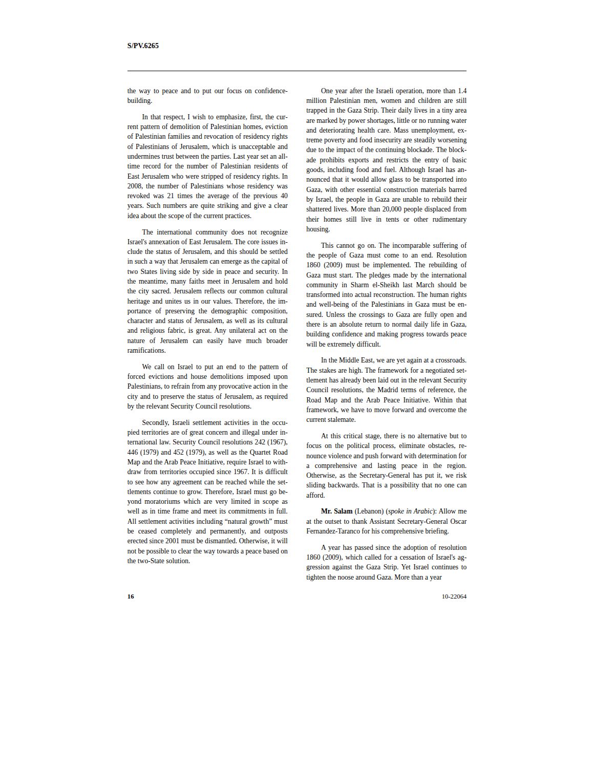S/PV.6265
the way to peace and to put our focus on confidence-building.
In that respect, I wish to emphasize, first, the current pattern of demolition of Palestinian homes, eviction of Palestinian families and revocation of residency rights of Palestinians of Jerusalem, which is unacceptable and undermines trust between the parties. Last year set an all-time record for the number of Palestinian residents of East Jerusalem who were stripped of residency rights. In 2008, the number of Palestinians whose residency was revoked was 21 times the average of the previous 40 years. Such numbers are quite striking and give a clear idea about the scope of the current practices.
The international community does not recognize Israel's annexation of East Jerusalem. The core issues include the status of Jerusalem, and this should be settled in such a way that Jerusalem can emerge as the capital of two States living side by side in peace and security. In the meantime, many faiths meet in Jerusalem and hold the city sacred. Jerusalem reflects our common cultural heritage and unites us in our values. Therefore, the importance of preserving the demographic composition, character and status of Jerusalem, as well as its cultural and religious fabric, is great. Any unilateral act on the nature of Jerusalem can easily have much broader ramifications.
We call on Israel to put an end to the pattern of forced evictions and house demolitions imposed upon Palestinians, to refrain from any provocative action in the city and to preserve the status of Jerusalem, as required by the relevant Security Council resolutions.
Secondly, Israeli settlement activities in the occupied territories are of great concern and illegal under international law. Security Council resolutions 242 (1967), 446 (1979) and 452 (1979), as well as the Quartet Road Map and the Arab Peace Initiative, require Israel to withdraw from territories occupied since 1967. It is difficult to see how any agreement can be reached while the settlements continue to grow. Therefore, Israel must go beyond moratoriums which are very limited in scope as well as in time frame and meet its commitments in full. All settlement activities including “natural growth” must be ceased completely and permanently, and outposts erected since 2001 must be dismantled. Otherwise, it will not be possible to clear the way towards a peace based on the two-State solution.
One year after the Israeli operation, more than 1.4 million Palestinian men, women and children are still trapped in the Gaza Strip. Their daily lives in a tiny area are marked by power shortages, little or no running water and deteriorating health care. Mass unemployment, extreme poverty and food insecurity are steadily worsening due to the impact of the continuing blockade. The blockade prohibits exports and restricts the entry of basic goods, including food and fuel. Although Israel has announced that it would allow glass to be transported into Gaza, with other essential construction materials barred by Israel, the people in Gaza are unable to rebuild their shattered lives. More than 20,000 people displaced from their homes still live in tents or other rudimentary housing.
This cannot go on. The incomparable suffering of the people of Gaza must come to an end. Resolution 1860 (2009) must be implemented. The rebuilding of Gaza must start. The pledges made by the international community in Sharm el-Sheikh last March should be transformed into actual reconstruction. The human rights and well-being of the Palestinians in Gaza must be ensured. Unless the crossings to Gaza are fully open and there is an absolute return to normal daily life in Gaza, building confidence and making progress towards peace will be extremely difficult.
In the Middle East, we are yet again at a crossroads. The stakes are high. The framework for a negotiated settlement has already been laid out in the relevant Security Council resolutions, the Madrid terms of reference, the Road Map and the Arab Peace Initiative. Within that framework, we have to move forward and overcome the current stalemate.
At this critical stage, there is no alternative but to focus on the political process, eliminate obstacles, renounce violence and push forward with determination for a comprehensive and lasting peace in the region. Otherwise, as the Secretary-General has put it, we risk sliding backwards. That is a possibility that no one can afford.
Mr. Salam (Lebanon) (spoke in Arabic): Allow me at the outset to thank Assistant Secretary-General Oscar Fernandez-Taranco for his comprehensive briefing.
A year has passed since the adoption of resolution 1860 (2009), which called for a cessation of Israel's aggression against the Gaza Strip. Yet Israel continues to tighten the noose around Gaza. More than a year
16 10-22064